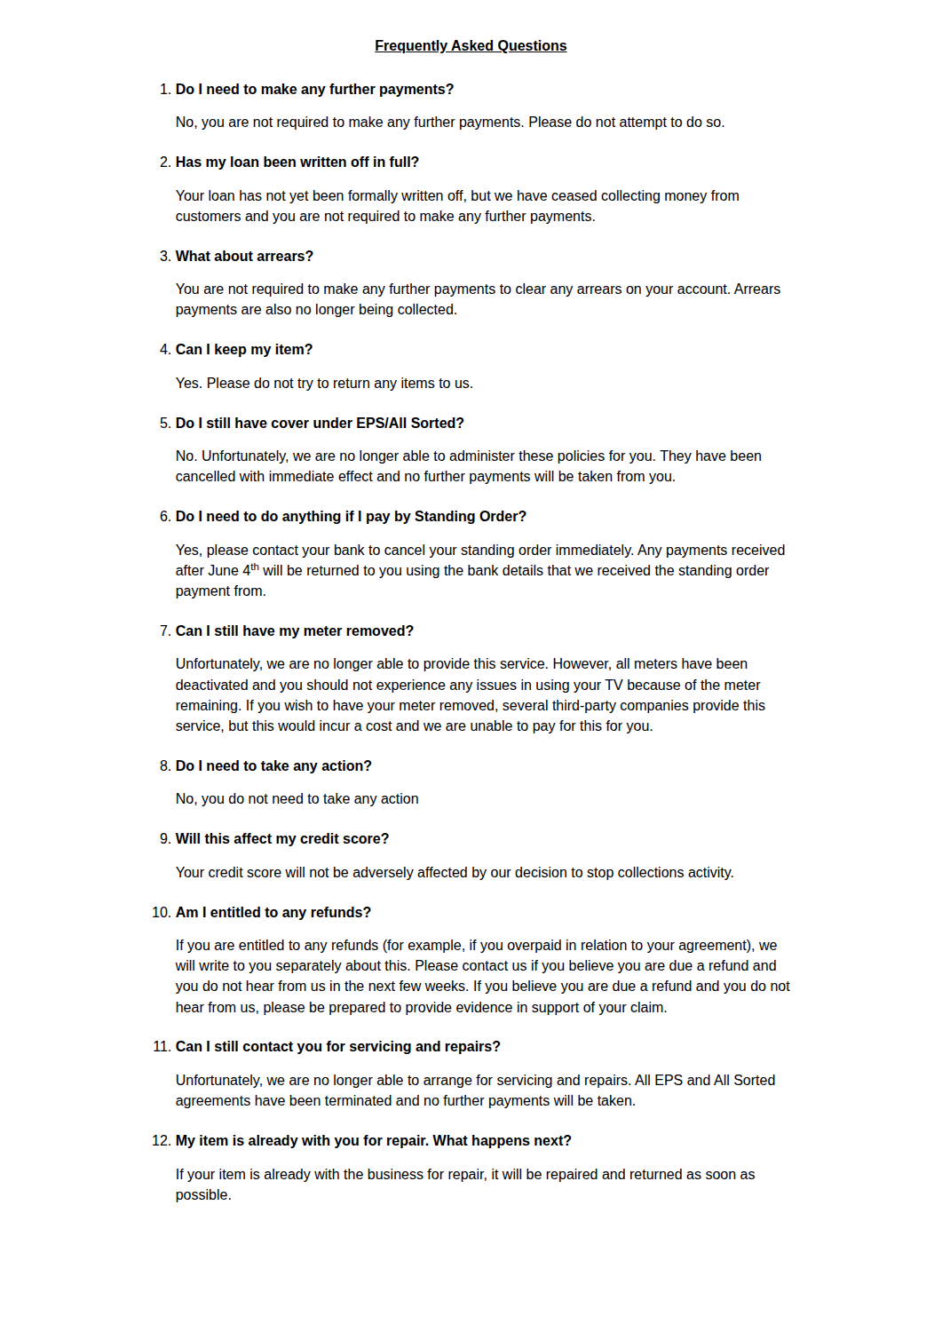Frequently Asked Questions
Do I need to make any further payments?
No, you are not required to make any further payments. Please do not attempt to do so.
Has my loan been written off in full?
Your loan has not yet been formally written off, but we have ceased collecting money from customers and you are not required to make any further payments.
What about arrears?
You are not required to make any further payments to clear any arrears on your account. Arrears payments are also no longer being collected.
Can I keep my item?
Yes. Please do not try to return any items to us.
Do I still have cover under EPS/All Sorted?
No. Unfortunately, we are no longer able to administer these policies for you. They have been cancelled with immediate effect and no further payments will be taken from you.
Do I need to do anything if I pay by Standing Order?
Yes, please contact your bank to cancel your standing order immediately. Any payments received after June 4th will be returned to you using the bank details that we received the standing order payment from.
Can I still have my meter removed?
Unfortunately, we are no longer able to provide this service. However, all meters have been deactivated and you should not experience any issues in using your TV because of the meter remaining. If you wish to have your meter removed, several third-party companies provide this service, but this would incur a cost and we are unable to pay for this for you.
Do I need to take any action?
No, you do not need to take any action
Will this affect my credit score?
Your credit score will not be adversely affected by our decision to stop collections activity.
Am I entitled to any refunds?
If you are entitled to any refunds (for example, if you overpaid in relation to your agreement), we will write to you separately about this. Please contact us if you believe you are due a refund and you do not hear from us in the next few weeks. If you believe you are due a refund and you do not hear from us, please be prepared to provide evidence in support of your claim.
Can I still contact you for servicing and repairs?
Unfortunately, we are no longer able to arrange for servicing and repairs. All EPS and All Sorted agreements have been terminated and no further payments will be taken.
My item is already with you for repair. What happens next?
If your item is already with the business for repair, it will be repaired and returned as soon as possible.